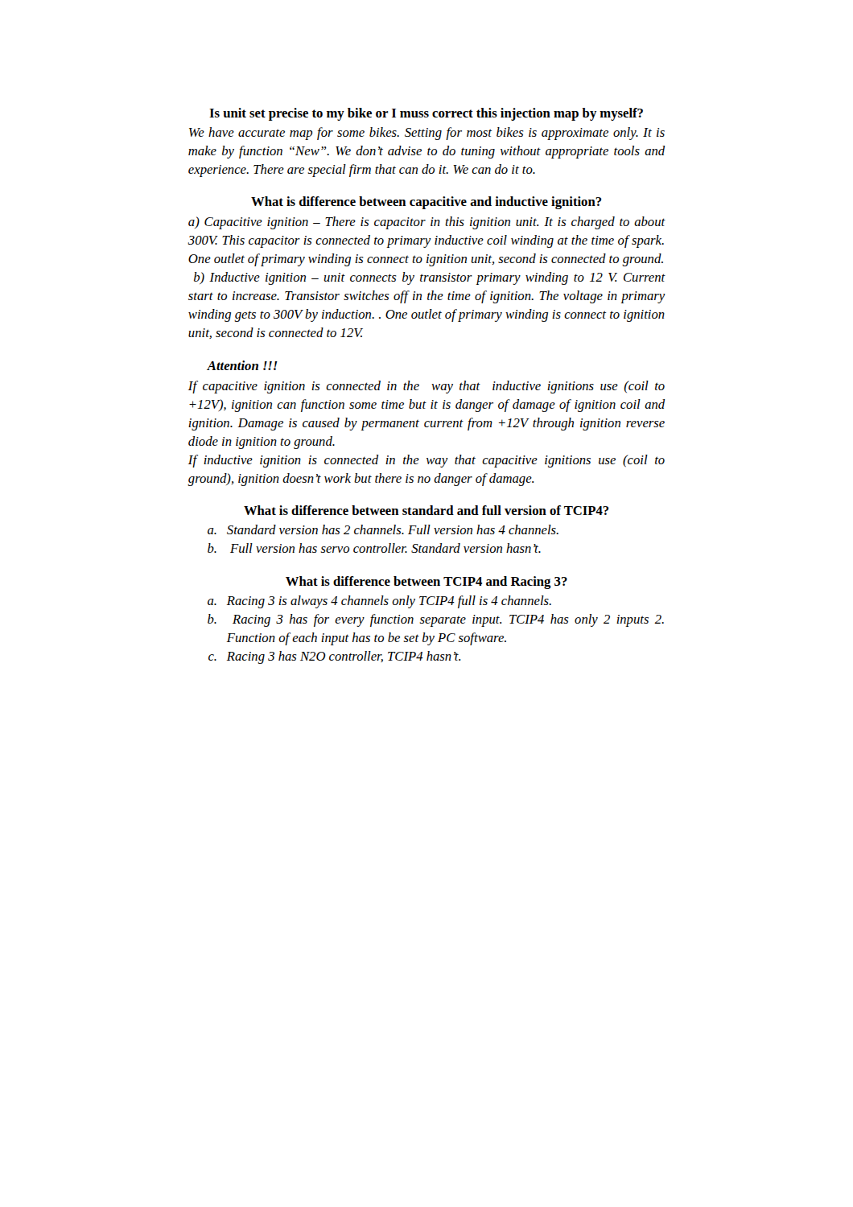Is unit set precise to my bike or I muss correct this injection map by myself?
We have accurate map for some bikes. Setting for most bikes is approximate only. It is make by function “New”. We don’t advise to do tuning without appropriate tools and experience. There are special firm that can do it. We can do it to.
What is difference between capacitive and inductive ignition?
a) Capacitive ignition – There is capacitor in this ignition unit. It is charged to about 300V. This capacitor is connected to primary inductive coil winding at the time of spark. One outlet of primary winding is connect to ignition unit, second is connected to ground.
b) Inductive ignition – unit connects by transistor primary winding to 12 V. Current start to increase. Transistor switches off in the time of ignition. The voltage in primary winding gets to 300V by induction. . One outlet of primary winding is connect to ignition unit, second is connected to 12V.
Attention !!!
If capacitive ignition is connected in the way that inductive ignitions use (coil to +12V), ignition can function some time but it is danger of damage of ignition coil and ignition. Damage is caused by permanent current from +12V through ignition reverse diode in ignition to ground.
If inductive ignition is connected in the way that capacitive ignitions use (coil to ground), ignition doesn’t work but there is no danger of damage.
What is difference between standard and full version of TCIP4?
Standard version has 2 channels. Full version has 4 channels.
Full version has servo controller. Standard version hasn’t.
What is difference between TCIP4 and Racing 3?
Racing 3 is always 4 channels only TCIP4 full is 4 channels.
Racing 3 has for every function separate input. TCIP4 has only 2 inputs 2. Function of each input has to be set by PC software.
Racing 3 has N2O controller, TCIP4 hasn’t.